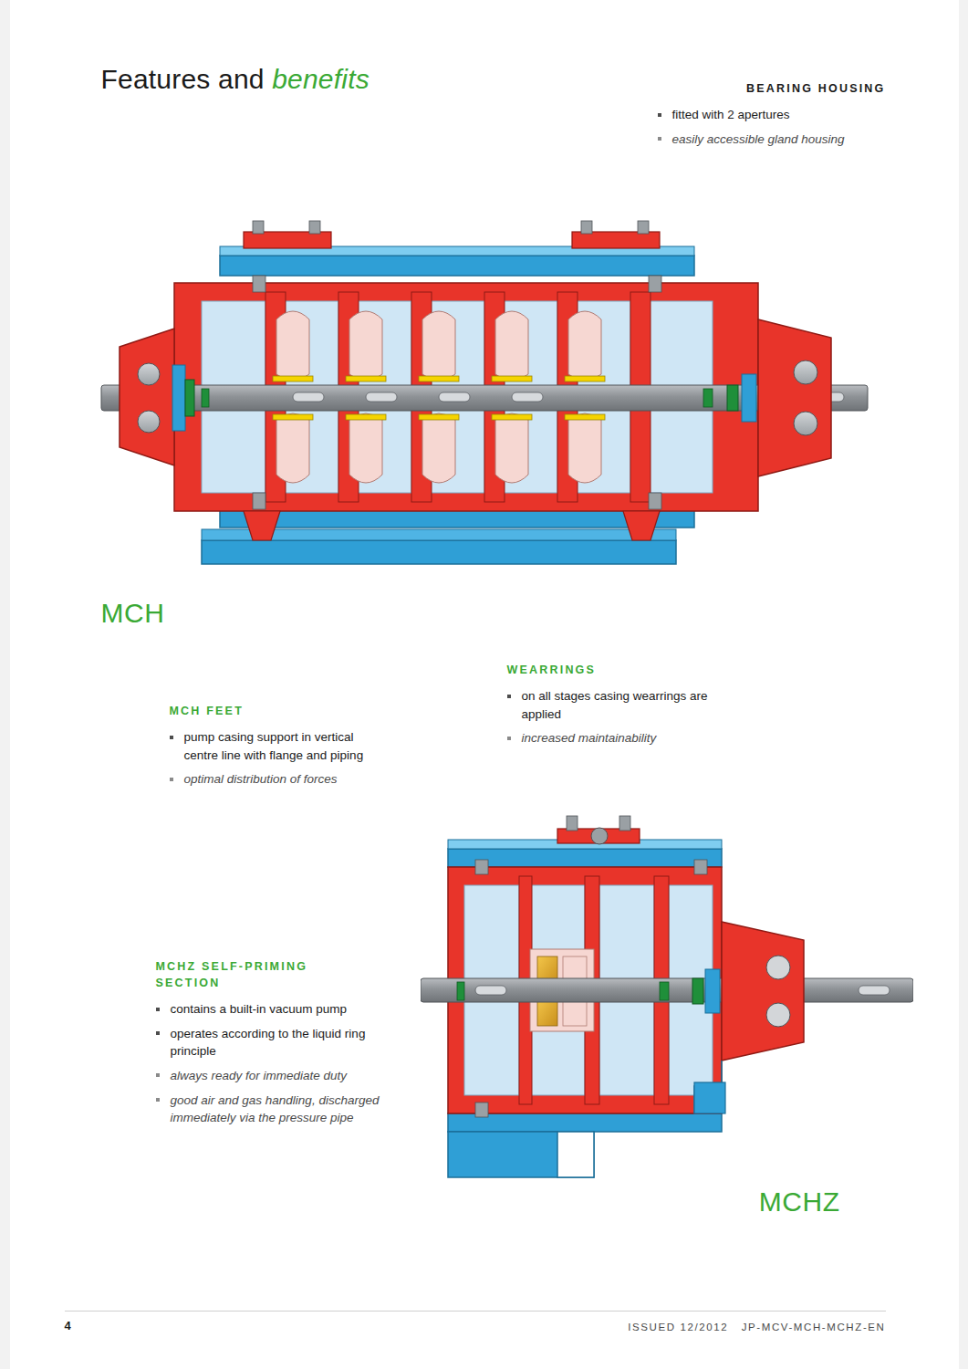Features and benefits
Bearing housing
fitted with 2 apertures
easily accessible gland housing
MCH
MCH feet
pump casing support in vertical centre line with flange and piping
optimal distribution of forces
Wearrings
on all stages casing wearrings are applied
increased maintainability
MCHZ self-priming
section
contains a built-in vacuum pump
operates according to the liquid ring principle
always ready for immediate duty
good air and gas handling, discharged immediately via the pressure pipe
MCHZ
4 ISSUED 12/2012 JP-MCV-MCH-MCHZ-EN